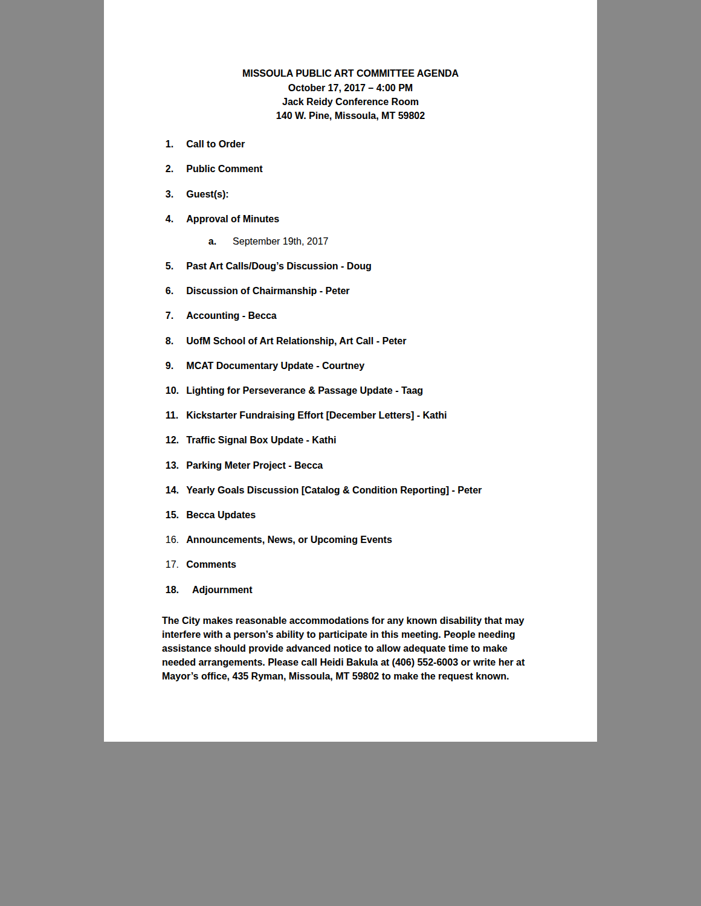MISSOULA PUBLIC ART COMMITTEE AGENDA
October 17, 2017 – 4:00 PM
Jack Reidy Conference Room
140 W. Pine, Missoula, MT 59802
Call to Order
Public Comment
Guest(s):
Approval of Minutes
September 19th, 2017
Past Art Calls/Doug’s Discussion - Doug
Discussion of Chairmanship - Peter
Accounting - Becca
UofM School of Art Relationship, Art Call - Peter
MCAT Documentary Update - Courtney
Lighting for Perseverance & Passage Update - Taag
Kickstarter Fundraising Effort [December Letters] - Kathi
Traffic Signal Box Update - Kathi
Parking Meter Project - Becca
Yearly Goals Discussion [Catalog & Condition Reporting] - Peter
Becca Updates
Announcements, News, or Upcoming Events
Comments
Adjournment
The City makes reasonable accommodations for any known disability that may interfere with a person’s ability to participate in this meeting. People needing assistance should provide advanced notice to allow adequate time to make needed arrangements. Please call Heidi Bakula at (406) 552-6003 or write her at Mayor’s office, 435 Ryman, Missoula, MT 59802 to make the request known.